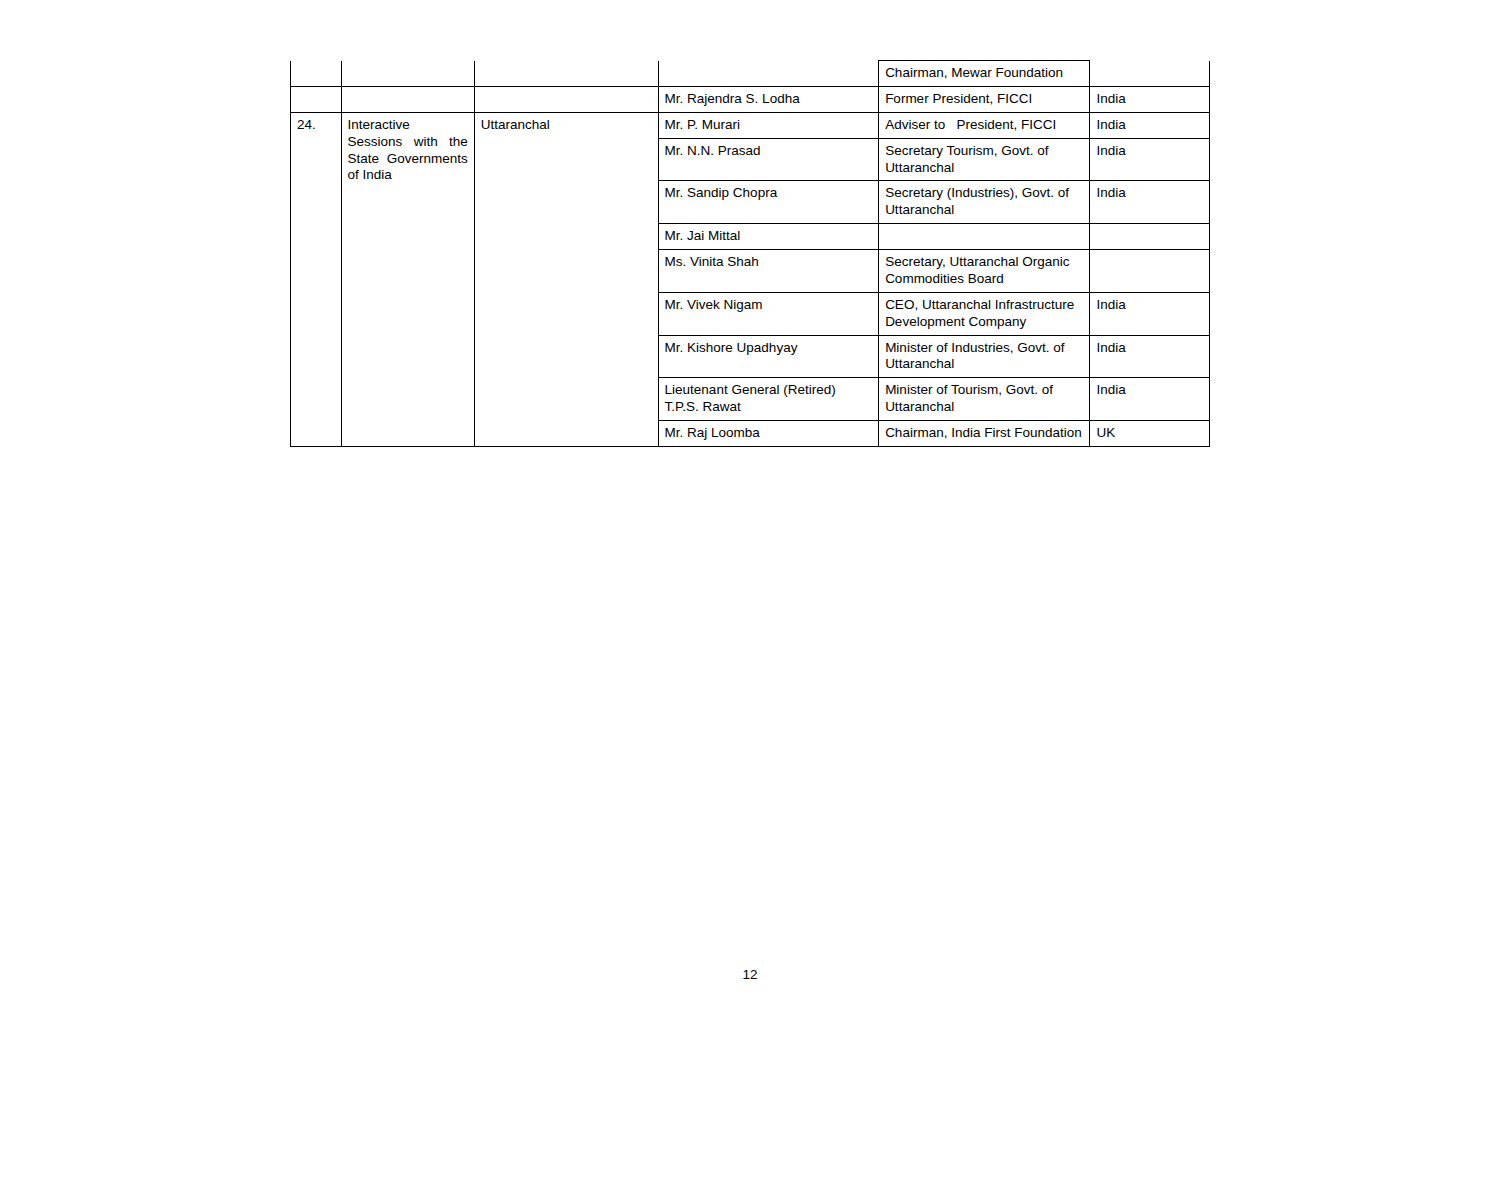| | | | | Chairman, Mewar Foundation | |
| | | | Mr. Rajendra S. Lodha | Former President, FICCI | India |
| 24. | Interactive Sessions with the State Governments of India | Uttaranchal | Mr. P. Murari | Adviser to President, FICCI | India |
| Mr. N.N. Prasad | Secretary Tourism, Govt. of Uttaranchal | India |
| Mr. Sandip Chopra | Secretary (Industries), Govt. of Uttaranchal | India |
| Mr. Jai Mittal | | |
| Ms. Vinita Shah | Secretary, Uttaranchal Organic Commodities Board | |
| Mr. Vivek Nigam | CEO, Uttaranchal Infrastructure Development Company | India |
| Mr. Kishore Upadhyay | Minister of Industries, Govt. of Uttaranchal | India |
| Lieutenant General (Retired) T.P.S. Rawat | Minister of Tourism, Govt. of Uttaranchal | India |
| Mr. Raj Loomba | Chairman, India First Foundation | UK |
12